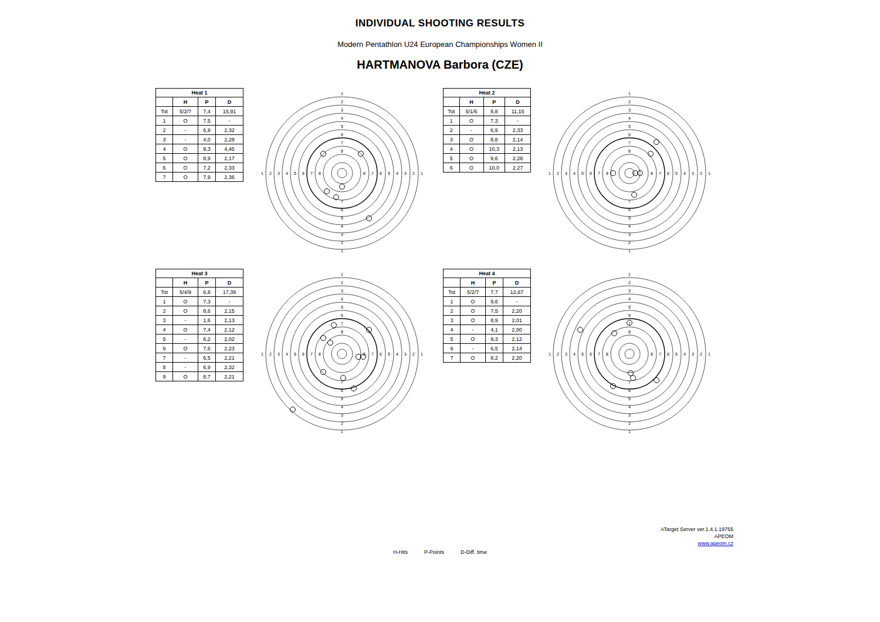INDIVIDUAL SHOOTING RESULTS
Modern Pentathlon U24 European Championships Women II
HARTMANOVA Barbora (CZE)
Heat 1
| | H | P | D |
| --- | --- | --- | --- |
| Tot | 5/2/7 | 7,4 | 15,91 |
| 1 | O | 7,5 | - |
| 2 | - | 6,9 | 2,32 |
| 3 | - | 4,0 | 2,28 |
| 4 | O | 9,3 | 4,45 |
| 5 | O | 8,9 | 2,17 |
| 6 | O | 7,2 | 2,33 |
| 7 | O | 7,9 | 2,36 |
1 2 3 4 5 6 7 8 7 6 5 4 3 2 1 1 2 3 4 5 6 7 8 8 7 6 5 4 3 2 1
Heat 2
| | H | P | D |
| --- | --- | --- | --- |
| Tot | 5/1/6 | 8,8 | 11,15 |
| 1 | O | 7,3 | - |
| 2 | - | 6,9 | 2,33 |
| 3 | O | 8,8 | 2,14 |
| 4 | O | 10,3 | 2,13 |
| 5 | O | 9,6 | 2,28 |
| 6 | O | 10,0 | 2,27 |
1 2 3 4 5 6 7 8 7 6 5 4 3 2 1 1 2 3 4 5 6 7 8 8 7 6 5 4 3 2 1
Heat 3
| | H | P | D |
| --- | --- | --- | --- |
| Tot | 5/4/9 | 6,8 | 17,39 |
| 1 | O | 7,3 | - |
| 2 | O | 8,6 | 2,15 |
| 3 | - | 1,6 | 2,13 |
| 4 | O | 7,4 | 2,12 |
| 5 | - | 6,2 | 2,02 |
| 6 | O | 7,6 | 2,23 |
| 7 | - | 6,5 | 2,21 |
| 8 | - | 6,9 | 2,32 |
| 9 | O | 8,7 | 2,21 |
1 2 3 4 5 6 7 8 7 6 5 4 3 2 1 1 2 3 4 5 6 7 8 8 7 6 5 4 3 2 1
Heat 4
| | H | P | D |
| --- | --- | --- | --- |
| Tot | 5/2/7 | 7,7 | 12,67 |
| 1 | O | 9,6 | - |
| 2 | O | 7,5 | 2,20 |
| 3 | O | 8,9 | 2,01 |
| 4 | - | 4,1 | 2,00 |
| 5 | O | 9,3 | 2,12 |
| 6 | - | 6,5 | 2,14 |
| 7 | O | 8,2 | 2,20 |
1 2 3 4 5 6 7 8 7 6 5 4 3 2 1 1 2 3 4 5 6 7 8 8 7 6 5 4 3 2 1
H-Hits P-Points D-Diff. time
ATarget Server ver.1.4.1.19755
APEOM
www.apeom.cz